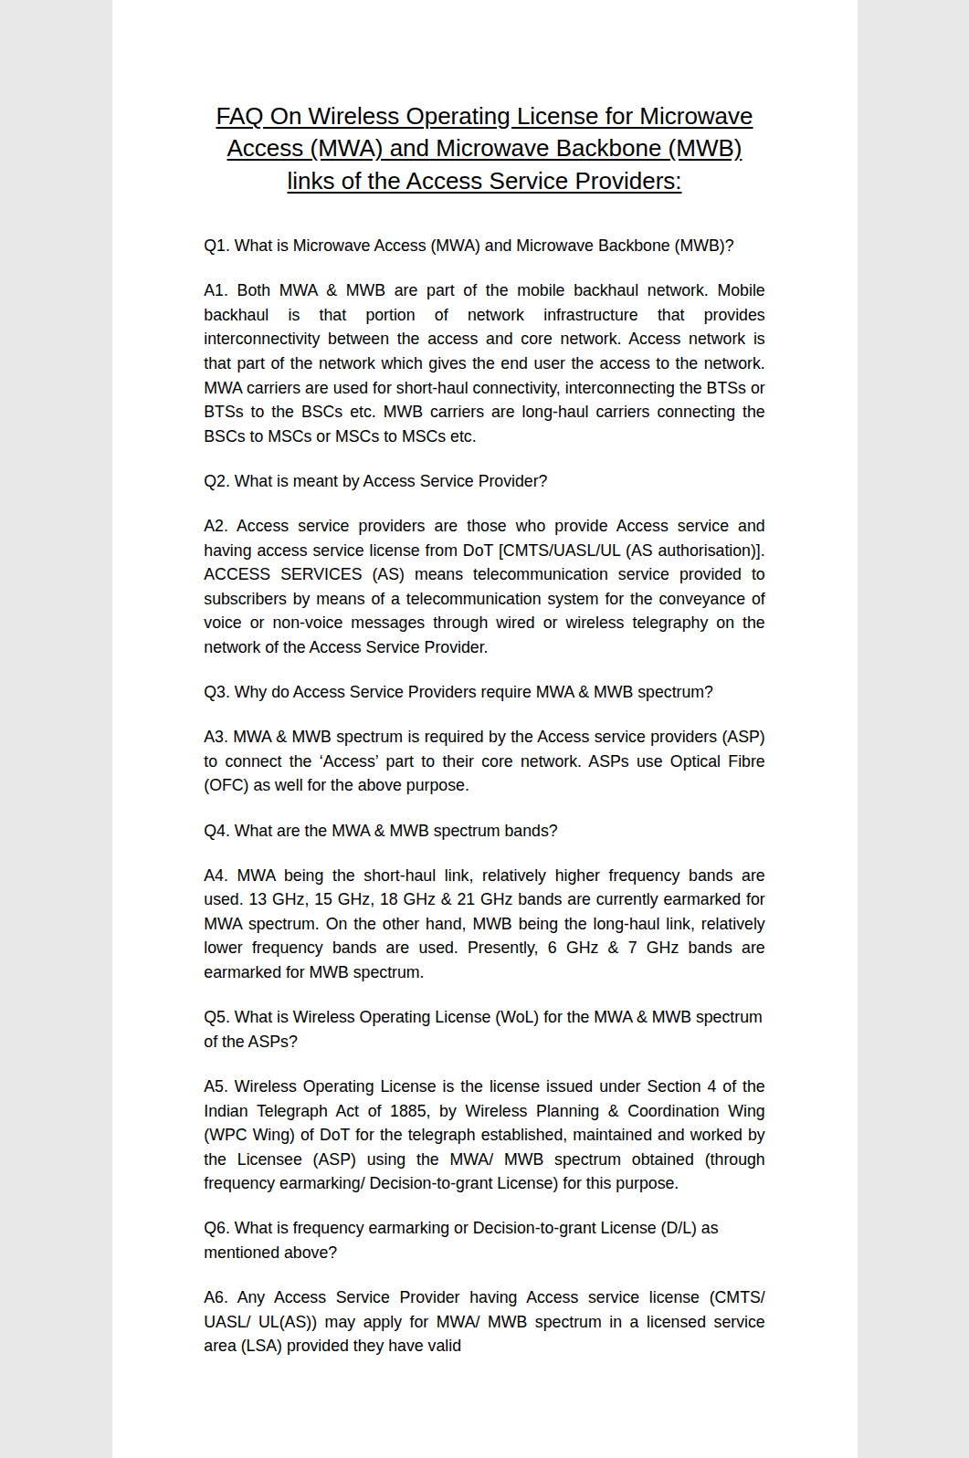FAQ On Wireless Operating License for Microwave Access (MWA) and Microwave Backbone (MWB) links of the Access Service Providers:
Q1. What is Microwave Access (MWA) and Microwave Backbone (MWB)?
A1. Both MWA & MWB are part of the mobile backhaul network. Mobile backhaul is that portion of network infrastructure that provides interconnectivity between the access and core network. Access network is that part of the network which gives the end user the access to the network. MWA carriers are used for short-haul connectivity, interconnecting the BTSs or BTSs to the BSCs etc. MWB carriers are long-haul carriers connecting the BSCs to MSCs or MSCs to MSCs etc.
Q2. What is meant by Access Service Provider?
A2. Access service providers are those who provide Access service and having access service license from DoT [CMTS/UASL/UL (AS authorisation)]. ACCESS SERVICES (AS) means telecommunication service provided to subscribers by means of a telecommunication system for the conveyance of voice or non-voice messages through wired or wireless telegraphy on the network of the Access Service Provider.
Q3. Why do Access Service Providers require MWA & MWB spectrum?
A3. MWA & MWB spectrum is required by the Access service providers (ASP) to connect the ‘Access’ part to their core network. ASPs use Optical Fibre (OFC) as well for the above purpose.
Q4. What are the MWA & MWB spectrum bands?
A4. MWA being the short-haul link, relatively higher frequency bands are used. 13 GHz, 15 GHz, 18 GHz & 21 GHz bands are currently earmarked for MWA spectrum. On the other hand, MWB being the long-haul link, relatively lower frequency bands are used. Presently, 6 GHz & 7 GHz bands are earmarked for MWB spectrum.
Q5. What is Wireless Operating License (WoL) for the MWA & MWB spectrum of the ASPs?
A5. Wireless Operating License is the license issued under Section 4 of the Indian Telegraph Act of 1885, by Wireless Planning & Coordination Wing (WPC Wing) of DoT for the telegraph established, maintained and worked by the Licensee (ASP) using the MWA/ MWB spectrum obtained (through frequency earmarking/ Decision-to-grant License) for this purpose.
Q6. What is frequency earmarking or Decision-to-grant License (D/L) as mentioned above?
A6. Any Access Service Provider having Access service license (CMTS/ UASL/ UL(AS)) may apply for MWA/ MWB spectrum in a licensed service area (LSA) provided they have valid